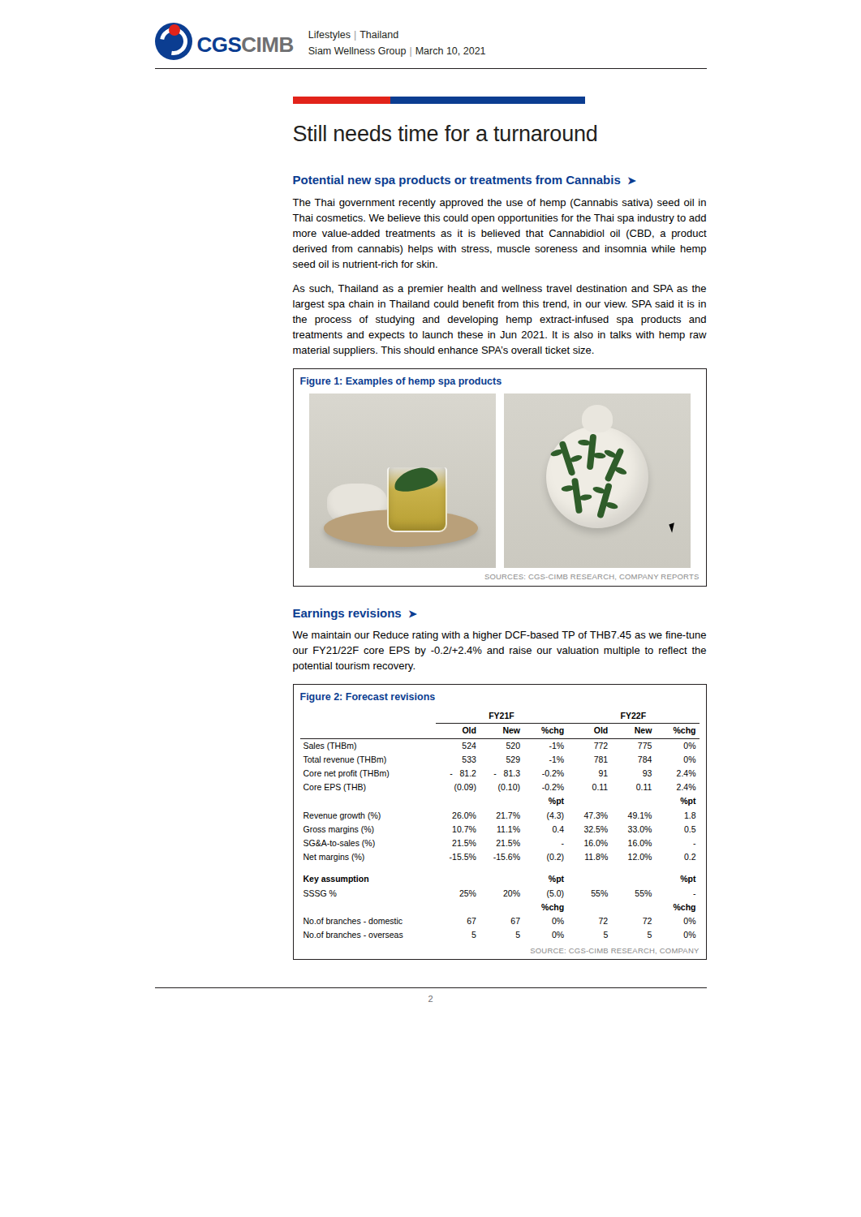CGS CIMB
Lifestyles|Thailand
Siam Wellness Group|March 10, 2021
Still needs time for a turnaround
Potential new spa products or treatments from Cannabis ➤
The Thai government recently approved the use of hemp (Cannabis sativa) seed oil in Thai cosmetics. We believe this could open opportunities for the Thai spa industry to add more value-added treatments as it is believed that Cannabidiol oil (CBD, a product derived from cannabis) helps with stress, muscle soreness and insomnia while hemp seed oil is nutrient-rich for skin.
As such, Thailand as a premier health and wellness travel destination and SPA as the largest spa chain in Thailand could benefit from this trend, in our view. SPA said it is in the process of studying and developing hemp extract-infused spa products and treatments and expects to launch these in Jun 2021. It is also in talks with hemp raw material suppliers. This should enhance SPA’s overall ticket size.
Figure 1: Examples of hemp spa products
SOURCES: CGS-CIMB RESEARCH, COMPANY REPORTS
Earnings revisions ➤
We maintain our Reduce rating with a higher DCF-based TP of THB7.45 as we fine-tune our FY21/22F core EPS by -0.2/+2.4% and raise our valuation multiple to reflect the potential tourism recovery.
Figure 2: Forecast revisions
| | FY21F | FY22F |
| | Old | New | %chg | Old | New | %chg |
| Sales (THBm) | 524 | 520 | -1% | 772 | 775 | 0% |
| Total revenue (THBm) | 533 | 529 | -1% | 781 | 784 | 0% |
| Core net profit (THBm) | - 81.2 | - 81.3 | -0.2% | 91 | 93 | 2.4% |
| Core EPS (THB) | (0.09) | (0.10) | -0.2% | 0.11 | 0.11 | 2.4% |
| | | | %pt | | | %pt |
| Revenue growth (%) | 26.0% | 21.7% | (4.3) | 47.3% | 49.1% | 1.8 |
| Gross margins (%) | 10.7% | 11.1% | 0.4 | 32.5% | 33.0% | 0.5 |
| SG&A-to-sales (%) | 21.5% | 21.5% | - | 16.0% | 16.0% | - |
| Net margins (%) | -15.5% | -15.6% | (0.2) | 11.8% | 12.0% | 0.2 |
| Key assumption | | | %pt | | | %pt |
| SSSG % | 25% | 20% | (5.0) | 55% | 55% | - |
| | | | %chg | | | %chg |
| No.of branches - domestic | 67 | 67 | 0% | 72 | 72 | 0% |
| No.of branches - overseas | 5 | 5 | 0% | 5 | 5 | 0% |
SOURCE: CGS-CIMB RESEARCH, COMPANY
2